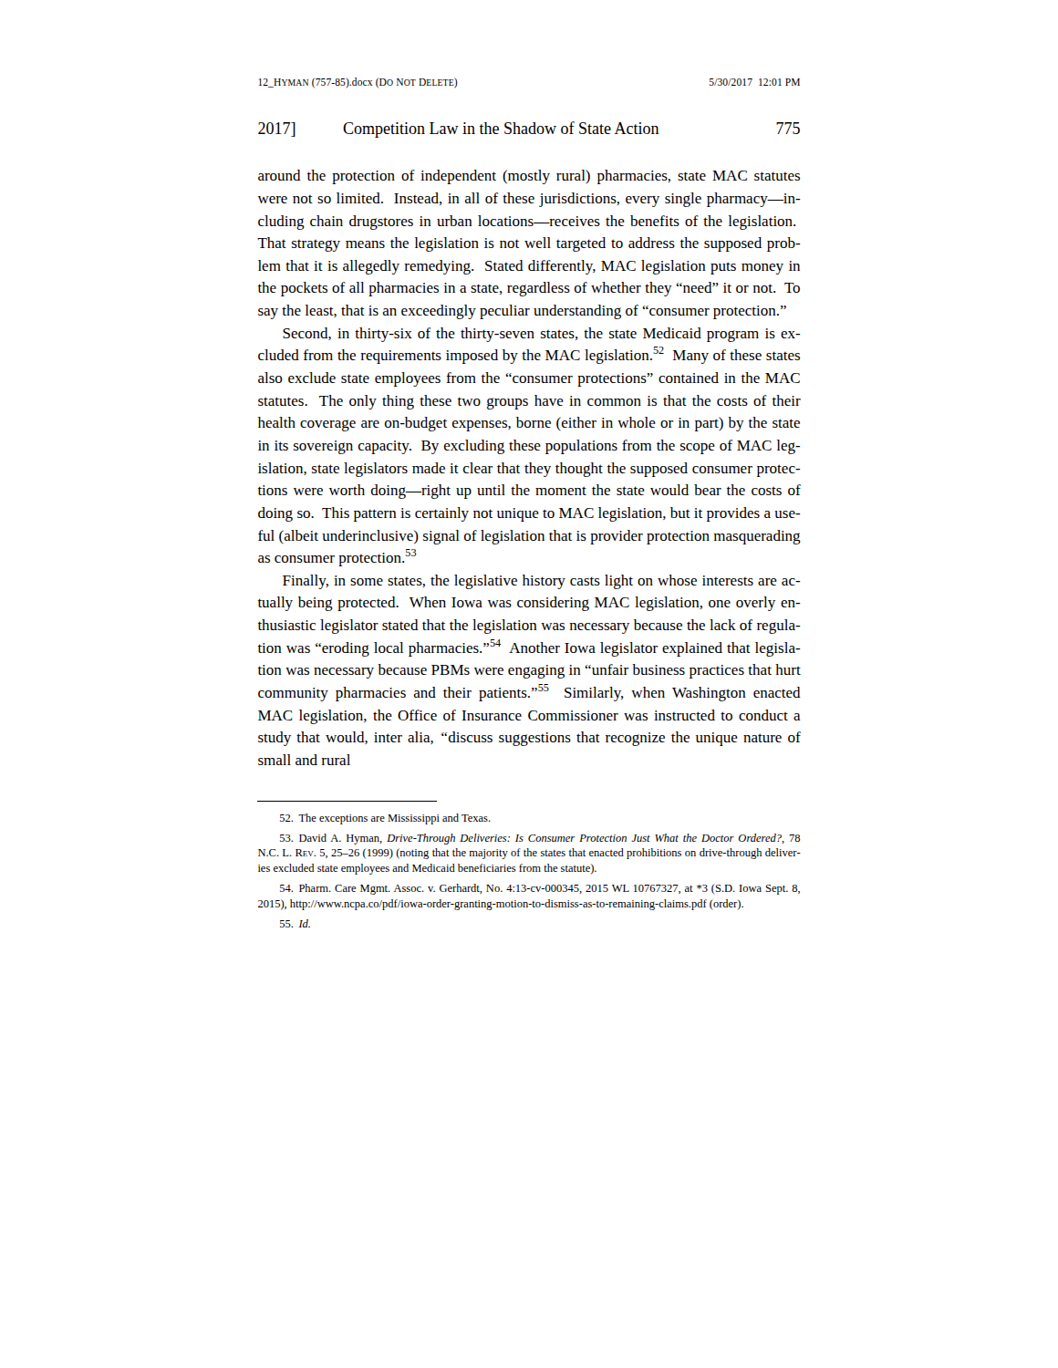12_HYMAN (757-85).docx (DO NOT DELETE) 5/30/2017 12:01 PM
2017] Competition Law in the Shadow of State Action 775
around the protection of independent (mostly rural) pharmacies, state MAC statutes were not so limited. Instead, in all of these jurisdictions, every single pharmacy—including chain drugstores in urban locations—receives the benefits of the legislation. That strategy means the legislation is not well targeted to address the supposed problem that it is allegedly remedying. Stated differently, MAC legislation puts money in the pockets of all pharmacies in a state, regardless of whether they “need” it or not. To say the least, that is an exceedingly peculiar understanding of “consumer protection.”
Second, in thirty-six of the thirty-seven states, the state Medicaid program is excluded from the requirements imposed by the MAC legislation.52 Many of these states also exclude state employees from the “consumer protections” contained in the MAC statutes. The only thing these two groups have in common is that the costs of their health coverage are on-budget expenses, borne (either in whole or in part) by the state in its sovereign capacity. By excluding these populations from the scope of MAC legislation, state legislators made it clear that they thought the supposed consumer protections were worth doing—right up until the moment the state would bear the costs of doing so. This pattern is certainly not unique to MAC legislation, but it provides a useful (albeit underinclusive) signal of legislation that is provider protection masquerading as consumer protection.53
Finally, in some states, the legislative history casts light on whose interests are actually being protected. When Iowa was considering MAC legislation, one overly enthusiastic legislator stated that the legislation was necessary because the lack of regulation was “eroding local pharmacies.”54 Another Iowa legislator explained that legislation was necessary because PBMs were engaging in “unfair business practices that hurt community pharmacies and their patients.”55 Similarly, when Washington enacted MAC legislation, the Office of Insurance Commissioner was instructed to conduct a study that would, inter alia, “discuss suggestions that recognize the unique nature of small and rural
52. The exceptions are Mississippi and Texas.
53. David A. Hyman, Drive-Through Deliveries: Is Consumer Protection Just What the Doctor Ordered?, 78 N.C. L. Rev. 5, 25–26 (1999) (noting that the majority of the states that enacted prohibitions on drive-through deliveries excluded state employees and Medicaid beneficiaries from the statute).
54. Pharm. Care Mgmt. Assoc. v. Gerhardt, No. 4:13-cv-000345, 2015 WL 10767327, at *3 (S.D. Iowa Sept. 8, 2015), http://www.ncpa.co/pdf/iowa-order-granting-motion-to-dismiss-as-to-remaining-claims.pdf (order).
55. Id.